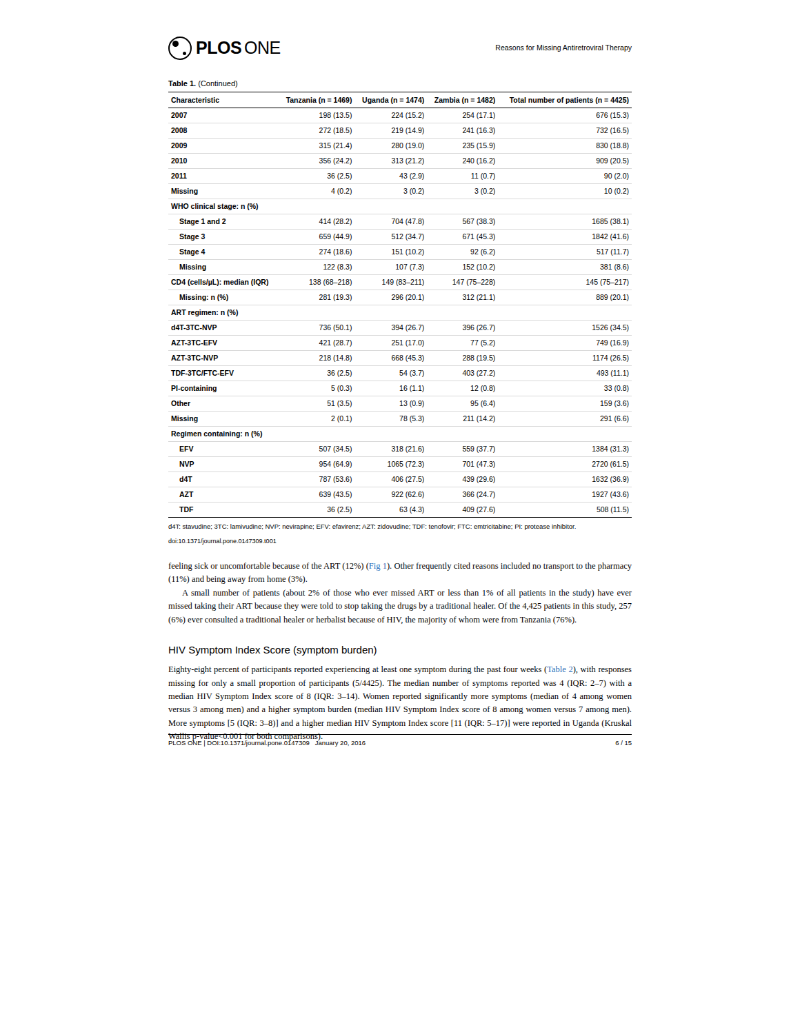PLOSONE
Reasons for Missing Antiretroviral Therapy
Table 1. (Continued)
| Characteristic | Tanzania (n = 1469) | Uganda (n = 1474) | Zambia (n = 1482) | Total number of patients (n = 4425) |
| --- | --- | --- | --- | --- |
| 2007 | 198 (13.5) | 224 (15.2) | 254 (17.1) | 676 (15.3) |
| 2008 | 272 (18.5) | 219 (14.9) | 241 (16.3) | 732 (16.5) |
| 2009 | 315 (21.4) | 280 (19.0) | 235 (15.9) | 830 (18.8) |
| 2010 | 356 (24.2) | 313 (21.2) | 240 (16.2) | 909 (20.5) |
| 2011 | 36 (2.5) | 43 (2.9) | 11 (0.7) | 90 (2.0) |
| Missing | 4 (0.2) | 3 (0.2) | 3 (0.2) | 10 (0.2) |
| WHO clinical stage: n (%) | | | | |
| Stage 1 and 2 | 414 (28.2) | 704 (47.8) | 567 (38.3) | 1685 (38.1) |
| Stage 3 | 659 (44.9) | 512 (34.7) | 671 (45.3) | 1842 (41.6) |
| Stage 4 | 274 (18.6) | 151 (10.2) | 92 (6.2) | 517 (11.7) |
| Missing | 122 (8.3) | 107 (7.3) | 152 (10.2) | 381 (8.6) |
| CD4 (cells/µL): median (IQR) | 138 (68–218) | 149 (83–211) | 147 (75–228) | 145 (75–217) |
| Missing: n (%) | 281 (19.3) | 296 (20.1) | 312 (21.1) | 889 (20.1) |
| ART regimen: n (%) | | | | |
| d4T-3TC-NVP | 736 (50.1) | 394 (26.7) | 396 (26.7) | 1526 (34.5) |
| AZT-3TC-EFV | 421 (28.7) | 251 (17.0) | 77 (5.2) | 749 (16.9) |
| AZT-3TC-NVP | 218 (14.8) | 668 (45.3) | 288 (19.5) | 1174 (26.5) |
| TDF-3TC/FTC-EFV | 36 (2.5) | 54 (3.7) | 403 (27.2) | 493 (11.1) |
| PI-containing | 5 (0.3) | 16 (1.1) | 12 (0.8) | 33 (0.8) |
| Other | 51 (3.5) | 13 (0.9) | 95 (6.4) | 159 (3.6) |
| Missing | 2 (0.1) | 78 (5.3) | 211 (14.2) | 291 (6.6) |
| Regimen containing: n (%) | | | | |
| EFV | 507 (34.5) | 318 (21.6) | 559 (37.7) | 1384 (31.3) |
| NVP | 954 (64.9) | 1065 (72.3) | 701 (47.3) | 2720 (61.5) |
| d4T | 787 (53.6) | 406 (27.5) | 439 (29.6) | 1632 (36.9) |
| AZT | 639 (43.5) | 922 (62.6) | 366 (24.7) | 1927 (43.6) |
| TDF | 36 (2.5) | 63 (4.3) | 409 (27.6) | 508 (11.5) |
d4T: stavudine; 3TC: lamivudine; NVP: nevirapine; EFV: efavirenz; AZT: zidovudine; TDF: tenofovir; FTC: emtricitabine; PI: protease inhibitor.
doi:10.1371/journal.pone.0147309.t001
feeling sick or uncomfortable because of the ART (12%) (Fig 1). Other frequently cited reasons included no transport to the pharmacy (11%) and being away from home (3%).
A small number of patients (about 2% of those who ever missed ART or less than 1% of all patients in the study) have ever missed taking their ART because they were told to stop taking the drugs by a traditional healer. Of the 4,425 patients in this study, 257 (6%) ever consulted a traditional healer or herbalist because of HIV, the majority of whom were from Tanzania (76%).
HIV Symptom Index Score (symptom burden)
Eighty-eight percent of participants reported experiencing at least one symptom during the past four weeks (Table 2), with responses missing for only a small proportion of participants (5/4425). The median number of symptoms reported was 4 (IQR: 2–7) with a median HIV Symptom Index score of 8 (IQR: 3–14). Women reported significantly more symptoms (median of 4 among women versus 3 among men) and a higher symptom burden (median HIV Symptom Index score of 8 among women versus 7 among men). More symptoms [5 (IQR: 3–8)] and a higher median HIV Symptom Index score [11 (IQR: 5–17)] were reported in Uganda (Kruskal Wallis p-value<0.001 for both comparisons).
PLOS ONE | DOI:10.1371/journal.pone.0147309 January 20, 2016
6 / 15